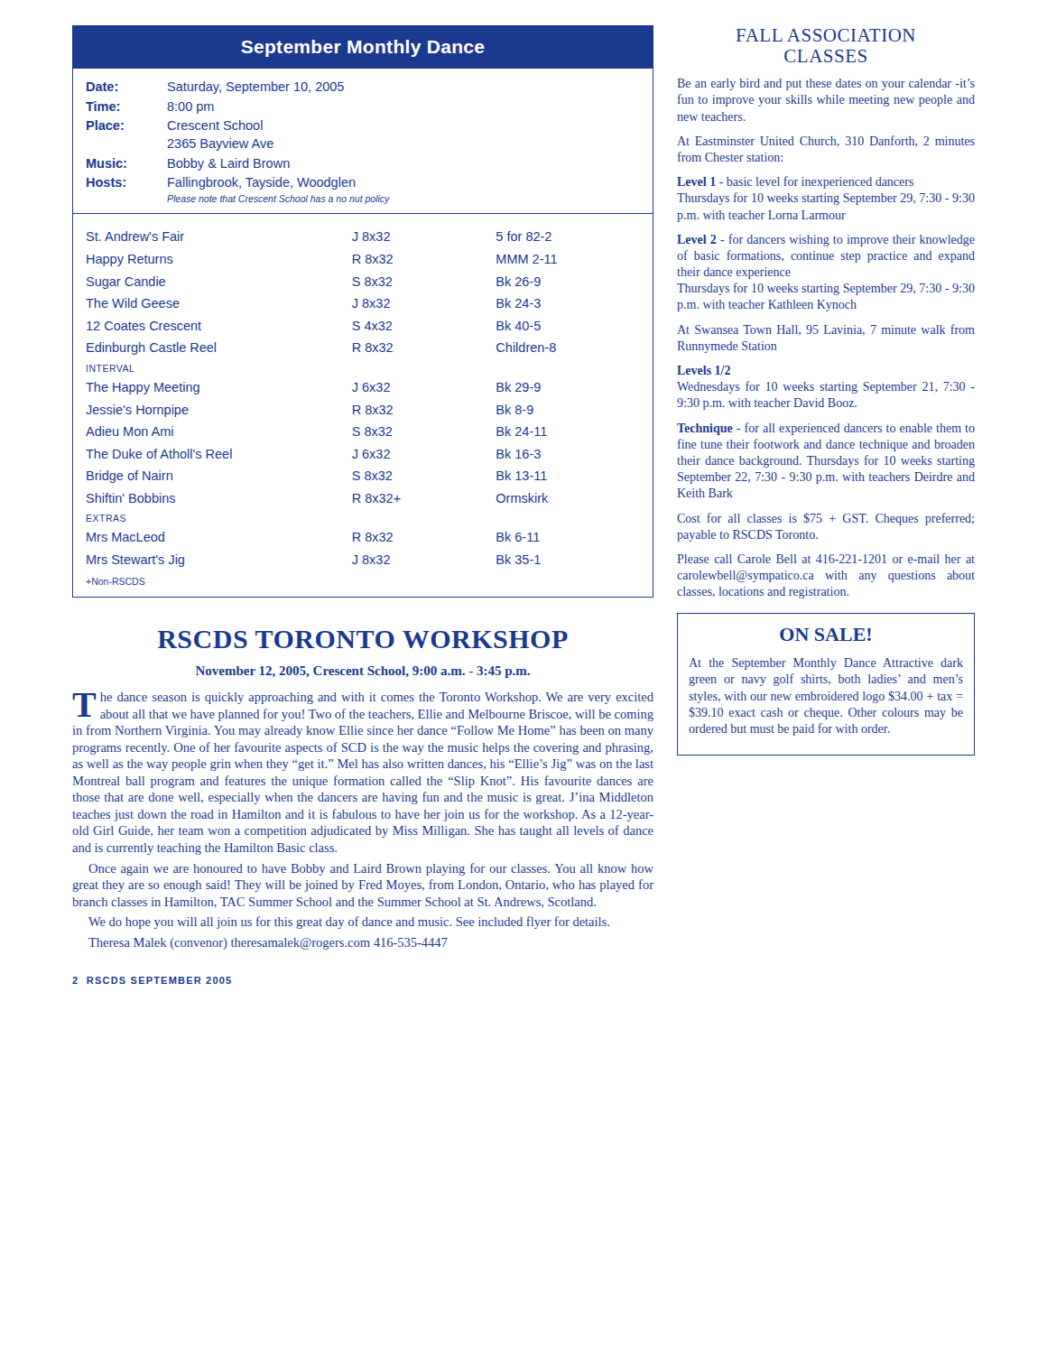September Monthly Dance
| Date: | Saturday, September 10, 2005 |
| Time: | 8:00 pm |
| Place: | Crescent School 2365 Bayview Ave |
| Music: | Bobby & Laird Brown |
| Hosts: | Fallingbrook, Tayside, Woodglen Please note that Crescent School has a no nut policy |
| St. Andrew's Fair | J 8x32 | 5 for 82-2 |
| Happy Returns | R 8x32 | MMM 2-11 |
| Sugar Candie | S 8x32 | Bk 26-9 |
| The Wild Geese | J 8x32 | Bk 24-3 |
| 12 Coates Crescent | S 4x32 | Bk 40-5 |
| Edinburgh Castle Reel | R 8x32 | Children-8 |
| INTERVAL |
| The Happy Meeting | J 6x32 | Bk 29-9 |
| Jessie's Hornpipe | R 8x32 | Bk 8-9 |
| Adieu Mon Ami | S 8x32 | Bk 24-11 |
| The Duke of Atholl's Reel | J 6x32 | Bk 16-3 |
| Bridge of Nairn | S 8x32 | Bk 13-11 |
| Shiftin' Bobbins | R 8x32+ | Ormskirk |
| EXTRAS |
| Mrs MacLeod | R 8x32 | Bk 6-11 |
| Mrs Stewart's Jig | J 8x32 | Bk 35-1 |
+Non-RSCDS
RSCDS TORONTO WORKSHOP
November 12, 2005, Crescent School, 9:00 a.m. - 3:45 p.m.
The dance season is quickly approaching and with it comes the Toronto Workshop. We are very excited about all that we have planned for you! Two of the teachers, Ellie and Melbourne Briscoe, will be coming in from Northern Virginia. You may already know Ellie since her dance “Follow Me Home” has been on many programs recently. One of her favourite aspects of SCD is the way the music helps the covering and phrasing, as well as the way people grin when they “get it.” Mel has also written dances, his “Ellie’s Jig” was on the last Montreal ball program and features the unique formation called the “Slip Knot”. His favourite dances are those that are done well, especially when the dancers are having fun and the music is great. J’ina Middleton teaches just down the road in Hamilton and it is fabulous to have her join us for the workshop. As a 12-year-old Girl Guide, her team won a competition adjudicated by Miss Milligan. She has taught all levels of dance and is currently teaching the Hamilton Basic class.
Once again we are honoured to have Bobby and Laird Brown playing for our classes. You all know how great they are so enough said! They will be joined by Fred Moyes, from London, Ontario, who has played for branch classes in Hamilton, TAC Summer School and the Summer School at St. Andrews, Scotland.
We do hope you will all join us for this great day of dance and music. See included flyer for details.
Theresa Malek (convenor) theresamalek@rogers.com 416-535-4447
FALL ASSOCIATION
CLASSES
Be an early bird and put these dates on your calendar -it’s fun to improve your skills while meeting new people and new teachers.
At Eastminster United Church, 310 Danforth, 2 minutes from Chester station:
Level 1 - basic level for inexperienced dancers
Thursdays for 10 weeks starting September 29, 7:30 - 9:30 p.m. with teacher Lorna Larmour
Level 2 - for dancers wishing to improve their knowledge of basic formations, continue step practice and expand their dance experience
Thursdays for 10 weeks starting September 29, 7:30 - 9:30 p.m. with teacher Kathleen Kynoch
At Swansea Town Hall, 95 Lavinia, 7 minute walk from Runnymede Station
Levels 1/2
Wednesdays for 10 weeks starting September 21, 7:30 - 9:30 p.m. with teacher David Booz.
Technique - for all experienced dancers to enable them to fine tune their footwork and dance technique and broaden their dance background. Thursdays for 10 weeks starting September 22, 7:30 - 9:30 p.m. with teachers Deirdre and Keith Bark
Cost for all classes is $75 + GST. Cheques preferred; payable to RSCDS Toronto.
Please call Carole Bell at 416-221-1201 or e-mail her at carolewbell@sympatico.ca with any questions about classes, locations and registration.
ON SALE!
At the September Monthly Dance Attractive dark green or navy golf shirts, both ladies’ and men’s styles, with our new embroidered logo $34.00 + tax = $39.10 exact cash or cheque. Other colours may be ordered but must be paid for with order.
2 RSCDS SEPTEMBER 2005